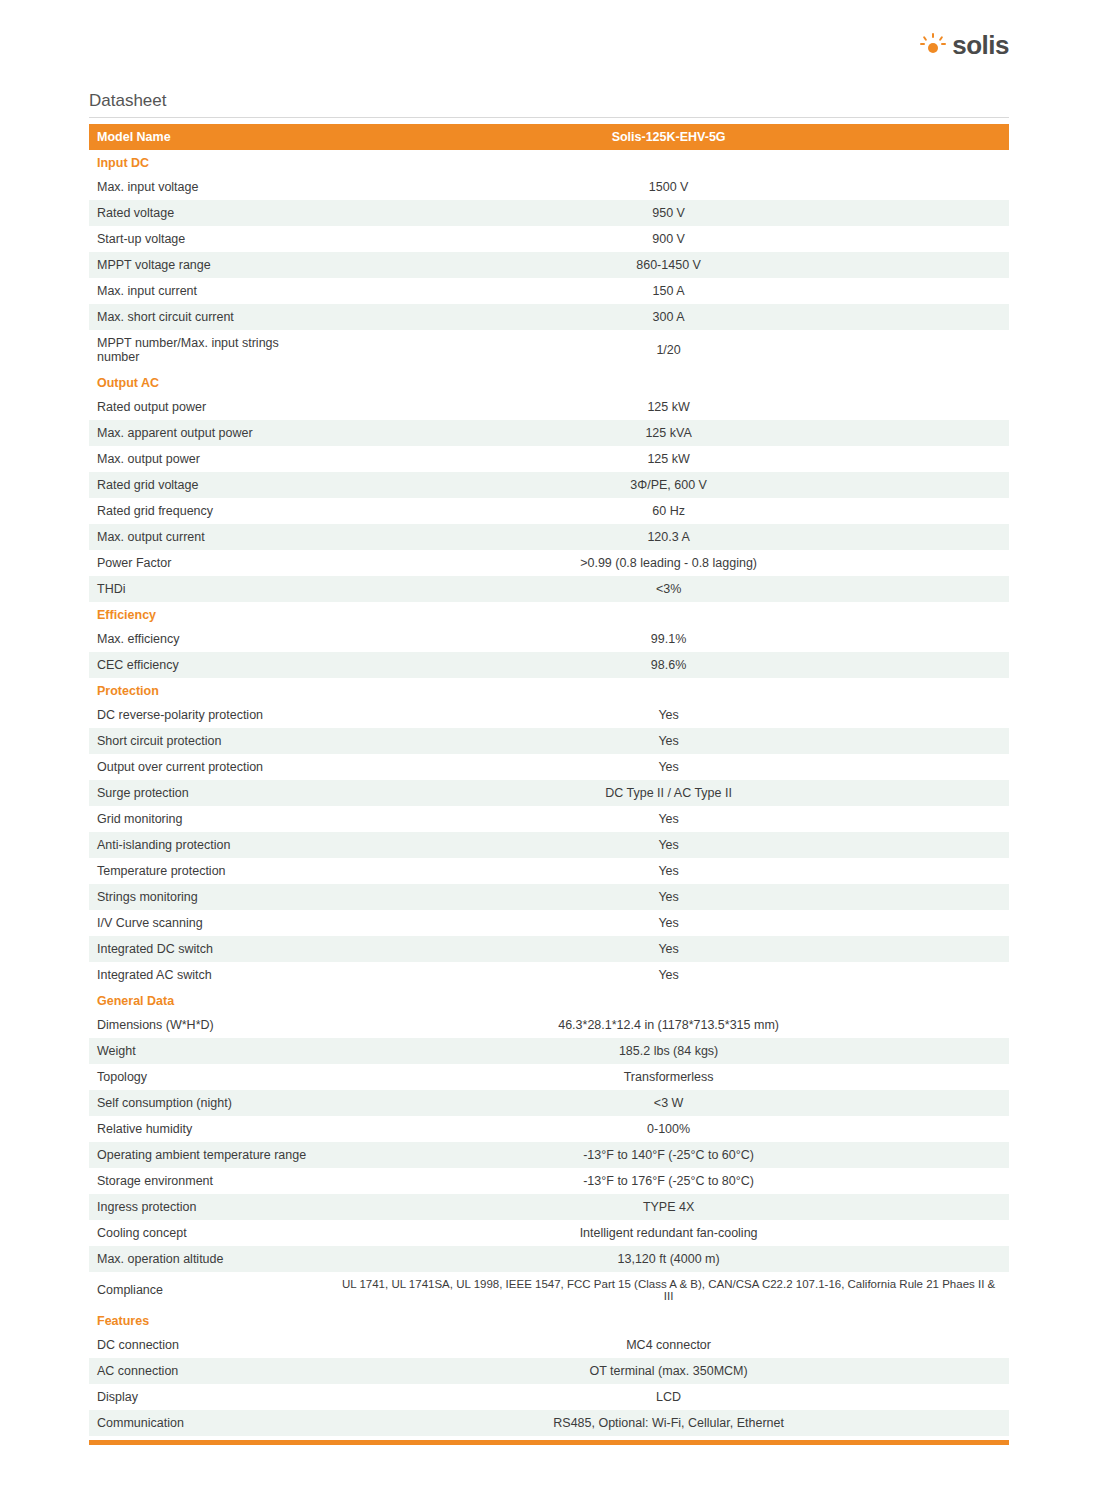solis
Datasheet
| Model Name | Solis-125K-EHV-5G |
| Input DC |
| Max. input voltage | 1500 V |
| Rated voltage | 950 V |
| Start-up voltage | 900 V |
| MPPT voltage range | 860-1450 V |
| Max. input current | 150 A |
| Max. short circuit current | 300 A |
| MPPT number/Max. input strings number | 1/20 |
| Output AC |
| Rated output power | 125 kW |
| Max. apparent output power | 125 kVA |
| Max. output power | 125 kW |
| Rated grid voltage | 3Φ/PE, 600 V |
| Rated grid frequency | 60 Hz |
| Max. output current | 120.3 A |
| Power Factor | >0.99 (0.8 leading - 0.8 lagging) |
| THDi | <3% |
| Efficiency |
| Max. efficiency | 99.1% |
| CEC efficiency | 98.6% |
| Protection |
| DC reverse-polarity protection | Yes |
| Short circuit protection | Yes |
| Output over current protection | Yes |
| Surge protection | DC Type II / AC Type II |
| Grid monitoring | Yes |
| Anti-islanding protection | Yes |
| Temperature protection | Yes |
| Strings monitoring | Yes |
| I/V Curve scanning | Yes |
| Integrated DC switch | Yes |
| Integrated AC switch | Yes |
| General Data |
| Dimensions (W*H*D) | 46.3*28.1*12.4 in (1178*713.5*315 mm) |
| Weight | 185.2 lbs (84 kgs) |
| Topology | Transformerless |
| Self consumption (night) | <3 W |
| Relative humidity | 0-100% |
| Operating ambient temperature range | -13°F to 140°F (-25°C to 60°C) |
| Storage environment | -13°F to 176°F (-25°C to 80°C) |
| Ingress protection | TYPE 4X |
| Cooling concept | Intelligent redundant fan-cooling |
| Max. operation altitude | 13,120 ft (4000 m) |
| Compliance | UL 1741, UL 1741SA, UL 1998, IEEE 1547, FCC Part 15 (Class A & B), CAN/CSA C22.2 107.1-16, California Rule 21 Phaes II & III |
| Features |
| DC connection | MC4 connector |
| AC connection | OT terminal (max. 350MCM) |
| Display | LCD |
| Communication | RS485, Optional: Wi-Fi, Cellular, Ethernet |